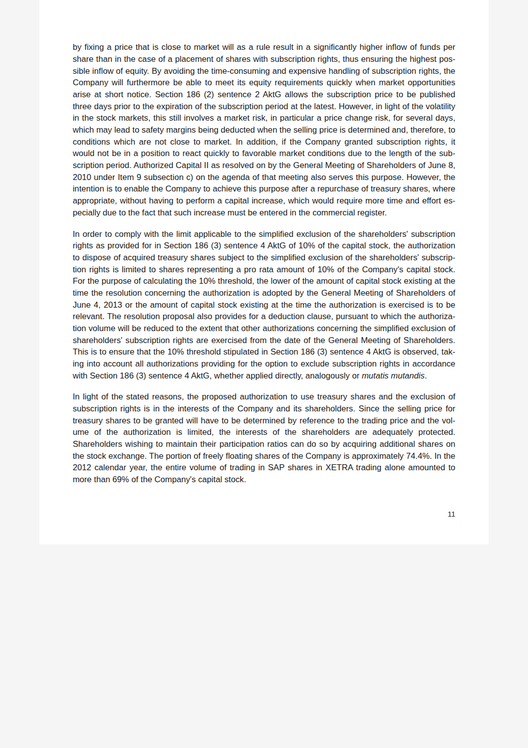by fixing a price that is close to market will as a rule result in a significantly higher inflow of funds per share than in the case of a placement of shares with subscription rights, thus ensuring the highest possible inflow of equity. By avoiding the time-consuming and expensive handling of subscription rights, the Company will furthermore be able to meet its equity requirements quickly when market opportunities arise at short notice. Section 186 (2) sentence 2 AktG allows the subscription price to be published three days prior to the expiration of the subscription period at the latest. However, in light of the volatility in the stock markets, this still involves a market risk, in particular a price change risk, for several days, which may lead to safety margins being deducted when the selling price is determined and, therefore, to conditions which are not close to market. In addition, if the Company granted subscription rights, it would not be in a position to react quickly to favorable market conditions due to the length of the subscription period. Authorized Capital II as resolved on by the General Meeting of Shareholders of June 8, 2010 under Item 9 subsection c) on the agenda of that meeting also serves this purpose. However, the intention is to enable the Company to achieve this purpose after a repurchase of treasury shares, where appropriate, without having to perform a capital increase, which would require more time and effort especially due to the fact that such increase must be entered in the commercial register.
In order to comply with the limit applicable to the simplified exclusion of the shareholders' subscription rights as provided for in Section 186 (3) sentence 4 AktG of 10% of the capital stock, the authorization to dispose of acquired treasury shares subject to the simplified exclusion of the shareholders' subscription rights is limited to shares representing a pro rata amount of 10% of the Company's capital stock. For the purpose of calculating the 10% threshold, the lower of the amount of capital stock existing at the time the resolution concerning the authorization is adopted by the General Meeting of Shareholders of June 4, 2013 or the amount of capital stock existing at the time the authorization is exercised is to be relevant. The resolution proposal also provides for a deduction clause, pursuant to which the authorization volume will be reduced to the extent that other authorizations concerning the simplified exclusion of shareholders' subscription rights are exercised from the date of the General Meeting of Shareholders. This is to ensure that the 10% threshold stipulated in Section 186 (3) sentence 4 AktG is observed, taking into account all authorizations providing for the option to exclude subscription rights in accordance with Section 186 (3) sentence 4 AktG, whether applied directly, analogously or mutatis mutandis.
In light of the stated reasons, the proposed authorization to use treasury shares and the exclusion of subscription rights is in the interests of the Company and its shareholders. Since the selling price for treasury shares to be granted will have to be determined by reference to the trading price and the volume of the authorization is limited, the interests of the shareholders are adequately protected. Shareholders wishing to maintain their participation ratios can do so by acquiring additional shares on the stock exchange. The portion of freely floating shares of the Company is approximately 74.4%. In the 2012 calendar year, the entire volume of trading in SAP shares in XETRA trading alone amounted to more than 69% of the Company's capital stock.
11